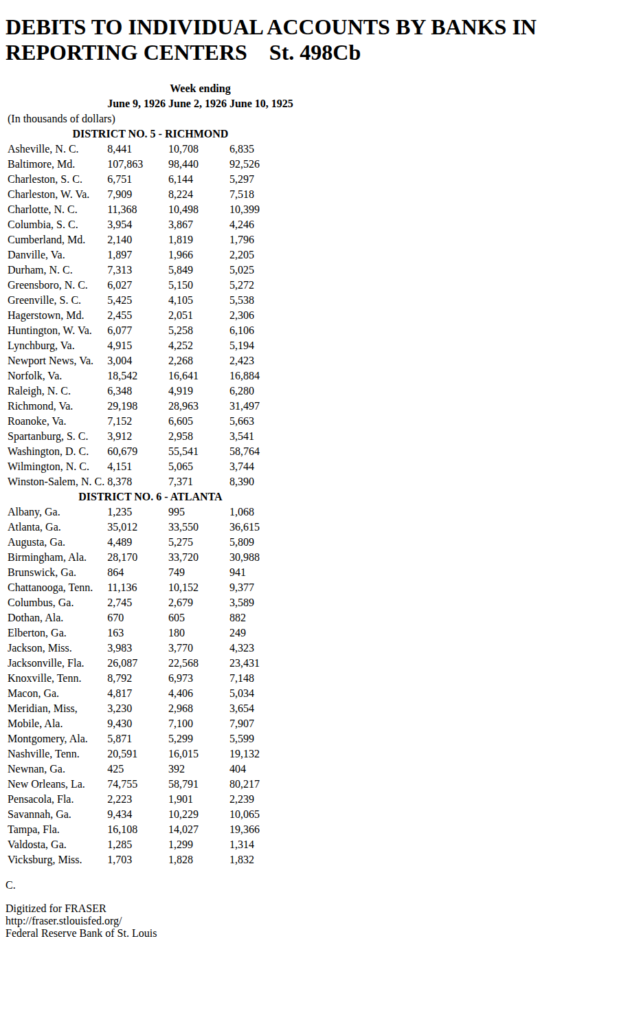DEBITS TO INDIVIDUAL ACCOUNTS BY BANKS IN REPORTING CENTERS St. 498Cb
| | Week ending |
| --- | --- |
| June 9, 1926 | June 2, 1926 | June 10, 1925 |
| (In thousands of dollars) |
| DISTRICT NO. 5 - RICHMOND |
| Asheville, N. C. | 8,441 | 10,708 | 6,835 |
| Baltimore, Md. | 107,863 | 98,440 | 92,526 |
| Charleston, S. C. | 6,751 | 6,144 | 5,297 |
| Charleston, W. Va. | 7,909 | 8,224 | 7,518 |
| Charlotte, N. C. | 11,368 | 10,498 | 10,399 |
| Columbia, S. C. | 3,954 | 3,867 | 4,246 |
| Cumberland, Md. | 2,140 | 1,819 | 1,796 |
| Danville, Va. | 1,897 | 1,966 | 2,205 |
| Durham, N. C. | 7,313 | 5,849 | 5,025 |
| Greensboro, N. C. | 6,027 | 5,150 | 5,272 |
| Greenville, S. C. | 5,425 | 4,105 | 5,538 |
| Hagerstown, Md. | 2,455 | 2,051 | 2,306 |
| Huntington, W. Va. | 6,077 | 5,258 | 6,106 |
| Lynchburg, Va. | 4,915 | 4,252 | 5,194 |
| Newport News, Va. | 3,004 | 2,268 | 2,423 |
| Norfolk, Va. | 18,542 | 16,641 | 16,884 |
| Raleigh, N. C. | 6,348 | 4,919 | 6,280 |
| Richmond, Va. | 29,198 | 28,963 | 31,497 |
| Roanoke, Va. | 7,152 | 6,605 | 5,663 |
| Spartanburg, S. C. | 3,912 | 2,958 | 3,541 |
| Washington, D. C. | 60,679 | 55,541 | 58,764 |
| Wilmington, N. C. | 4,151 | 5,065 | 3,744 |
| Winston-Salem, N. C. | 8,378 | 7,371 | 8,390 |
| DISTRICT NO. 6 - ATLANTA |
| Albany, Ga. | 1,235 | 995 | 1,068 |
| Atlanta, Ga. | 35,012 | 33,550 | 36,615 |
| Augusta, Ga. | 4,489 | 5,275 | 5,809 |
| Birmingham, Ala. | 28,170 | 33,720 | 30,988 |
| Brunswick, Ga. | 864 | 749 | 941 |
| Chattanooga, Tenn. | 11,136 | 10,152 | 9,377 |
| Columbus, Ga. | 2,745 | 2,679 | 3,589 |
| Dothan, Ala. | 670 | 605 | 882 |
| Elberton, Ga. | 163 | 180 | 249 |
| Jackson, Miss. | 3,983 | 3,770 | 4,323 |
| Jacksonville, Fla. | 26,087 | 22,568 | 23,431 |
| Knoxville, Tenn. | 8,792 | 6,973 | 7,148 |
| Macon, Ga. | 4,817 | 4,406 | 5,034 |
| Meridian, Miss, | 3,230 | 2,968 | 3,654 |
| Mobile, Ala. | 9,430 | 7,100 | 7,907 |
| Montgomery, Ala. | 5,871 | 5,299 | 5,599 |
| Nashville, Tenn. | 20,591 | 16,015 | 19,132 |
| Newnan, Ga. | 425 | 392 | 404 |
| New Orleans, La. | 74,755 | 58,791 | 80,217 |
| Pensacola, Fla. | 2,223 | 1,901 | 2,239 |
| Savannah, Ga. | 9,434 | 10,229 | 10,065 |
| Tampa, Fla. | 16,108 | 14,027 | 19,366 |
| Valdosta, Ga. | 1,285 | 1,299 | 1,314 |
| Vicksburg, Miss. | 1,703 | 1,828 | 1,832 |
C.
Digitized for FRASER
http://fraser.stlouisfed.org/
Federal Reserve Bank of St. Louis